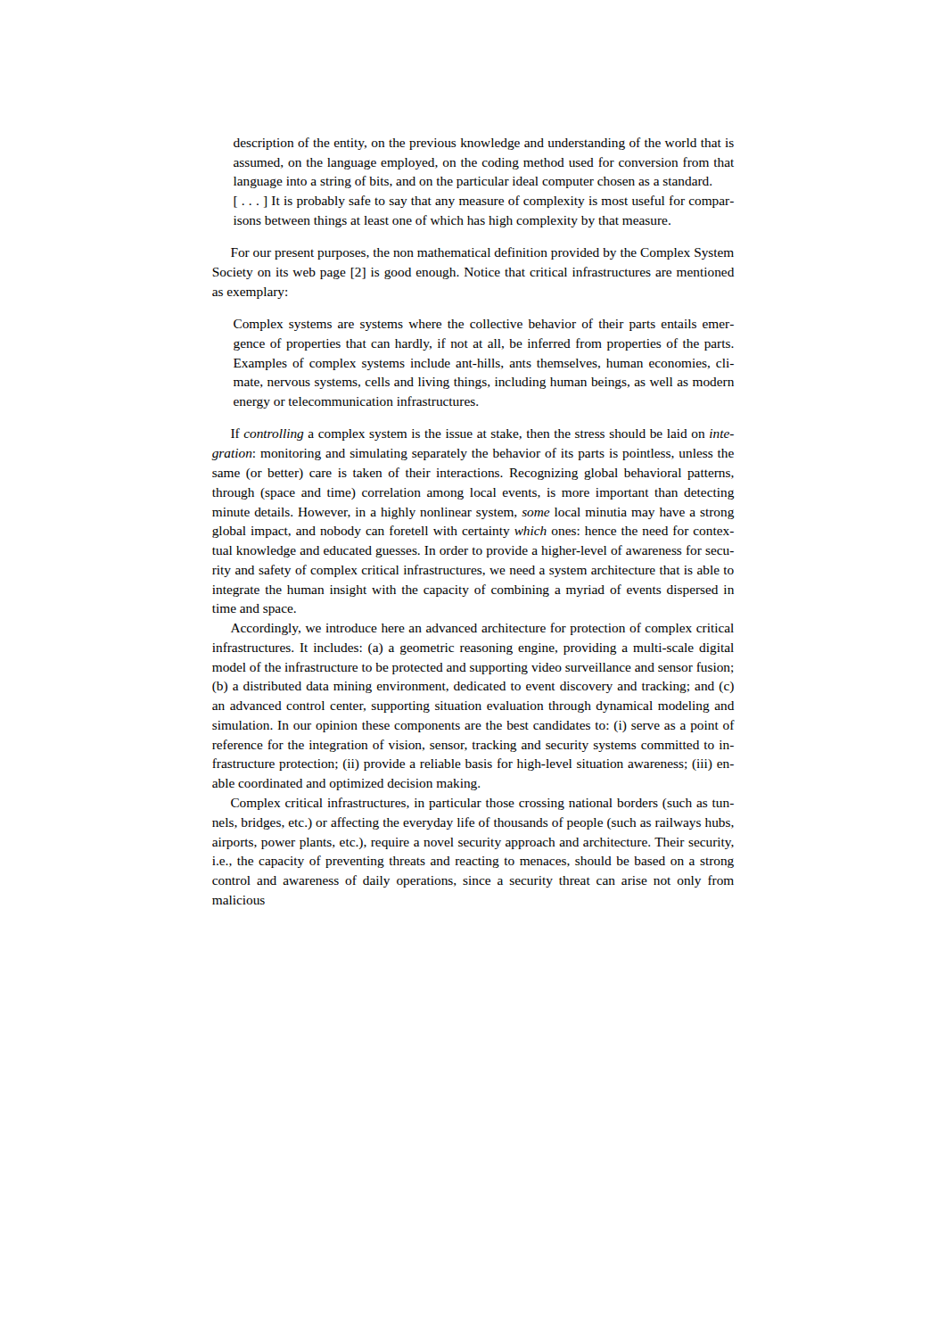description of the entity, on the previous knowledge and understanding of the world that is assumed, on the language employed, on the coding method used for conversion from that language into a string of bits, and on the particular ideal computer chosen as a standard.
[ . . . ] It is probably safe to say that any measure of complexity is most useful for comparisons between things at least one of which has high complexity by that measure.
For our present purposes, the non mathematical definition provided by the Complex System Society on its web page [2] is good enough. Notice that critical infrastructures are mentioned as exemplary:
Complex systems are systems where the collective behavior of their parts entails emergence of properties that can hardly, if not at all, be inferred from properties of the parts. Examples of complex systems include ant-hills, ants themselves, human economies, climate, nervous systems, cells and living things, including human beings, as well as modern energy or telecommunication infrastructures.
If controlling a complex system is the issue at stake, then the stress should be laid on integration: monitoring and simulating separately the behavior of its parts is pointless, unless the same (or better) care is taken of their interactions. Recognizing global behavioral patterns, through (space and time) correlation among local events, is more important than detecting minute details. However, in a highly nonlinear system, some local minutia may have a strong global impact, and nobody can foretell with certainty which ones: hence the need for contextual knowledge and educated guesses. In order to provide a higher-level of awareness for security and safety of complex critical infrastructures, we need a system architecture that is able to integrate the human insight with the capacity of combining a myriad of events dispersed in time and space.
Accordingly, we introduce here an advanced architecture for protection of complex critical infrastructures. It includes: (a) a geometric reasoning engine, providing a multi-scale digital model of the infrastructure to be protected and supporting video surveillance and sensor fusion; (b) a distributed data mining environment, dedicated to event discovery and tracking; and (c) an advanced control center, supporting situation evaluation through dynamical modeling and simulation. In our opinion these components are the best candidates to: (i) serve as a point of reference for the integration of vision, sensor, tracking and security systems committed to infrastructure protection; (ii) provide a reliable basis for high-level situation awareness; (iii) enable coordinated and optimized decision making.
Complex critical infrastructures, in particular those crossing national borders (such as tunnels, bridges, etc.) or affecting the everyday life of thousands of people (such as railways hubs, airports, power plants, etc.), require a novel security approach and architecture. Their security, i.e., the capacity of preventing threats and reacting to menaces, should be based on a strong control and awareness of daily operations, since a security threat can arise not only from malicious